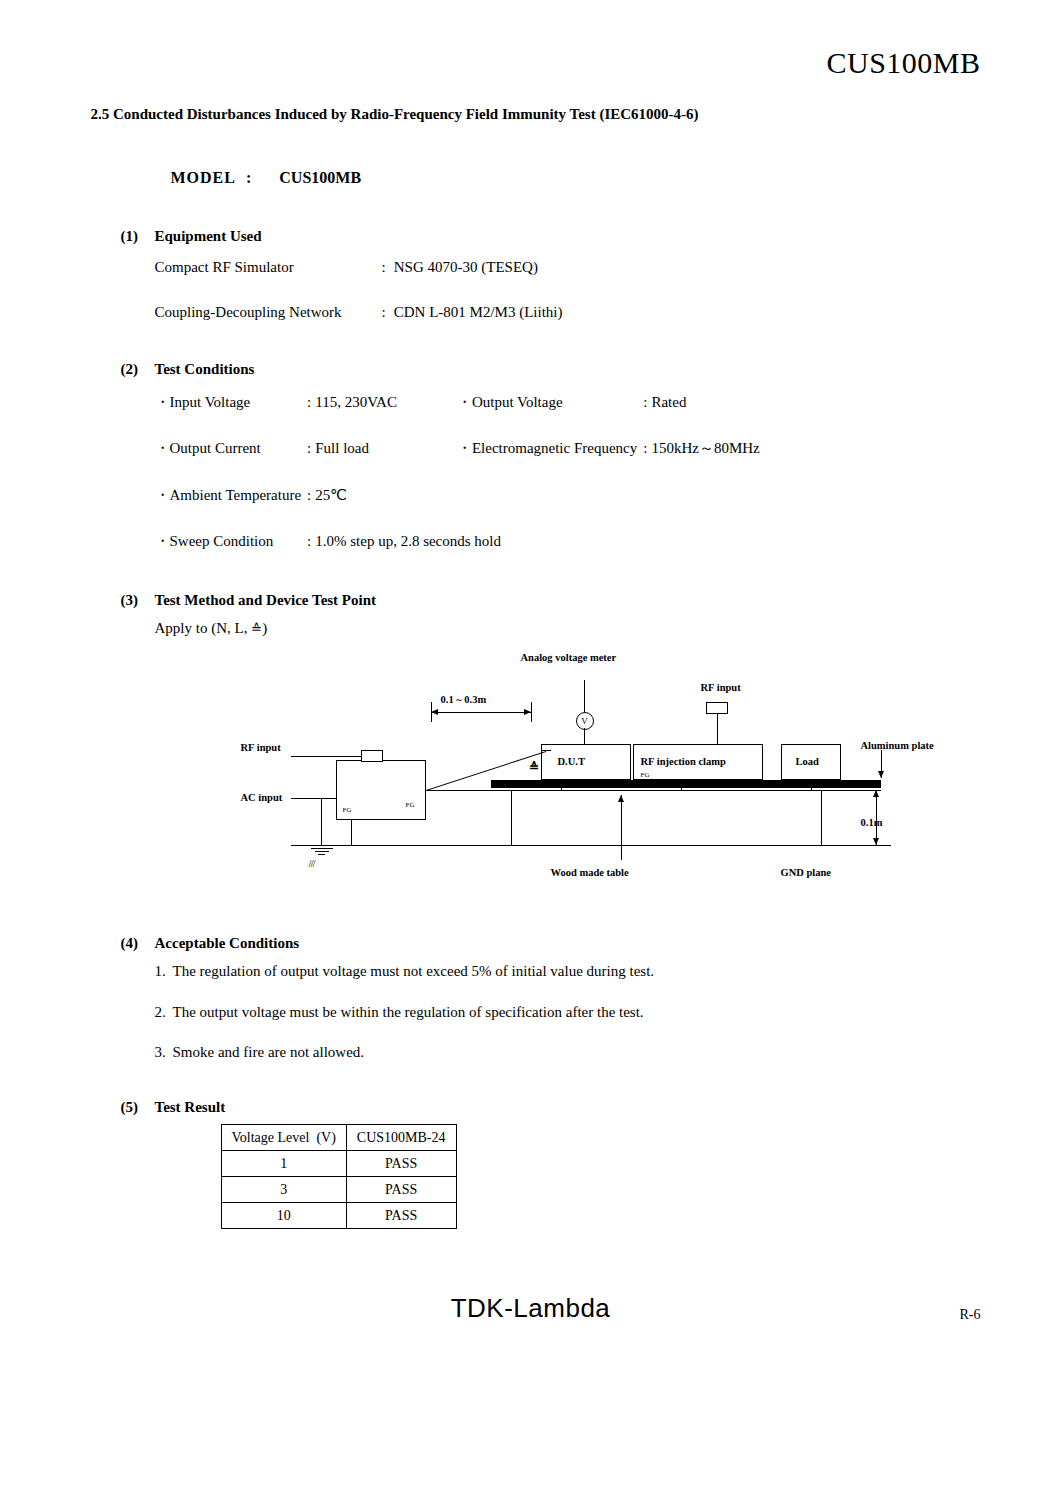CUS100MB
2.5 Conducted Disturbances Induced by Radio-Frequency Field Immunity Test (IEC61000-4-6)
MODEL: CUS100MB
(1) Equipment Used
| Compact RF Simulator | : | NSG 4070-30 (TESEQ) |
| Coupling-Decoupling Network | : | CDN L-801 M2/M3 (Liithi) |
(2) Test Conditions
| ・ Input Voltage | : | 115, 230VAC | ・ Output Voltage | : | Rated |
| ・ Output Current | : | Full load | ・ Electromagnetic Frequency | : | 150kHz～80MHz |
| ・ Ambient Temperature | : | 25℃ | |
| ・ Sweep Condition | : | 1.0% step up, 2.8 seconds hold |
(3) Test Method and Device Test Point
Apply to (N, L, ≙)
Analog voltage meter
RF input
Aluminum plate
RF input
AC input
CDN
Wood made table
GND plane
0.1 ~ 0.3m
0.1m
V
D.U.T
RF injection clamp
FG
Load
≙
FG
FG
///
(4) Acceptable Conditions
1. The regulation of output voltage must not exceed 5% of initial value during test.
2. The output voltage must be within the regulation of specification after the test.
3. Smoke and fire are not allowed.
(5) Test Result
| Voltage Level (V) | CUS100MB-24 |
| --- | --- |
| 1 | PASS |
| 3 | PASS |
| 10 | PASS |
TDK-Lambda
R-6